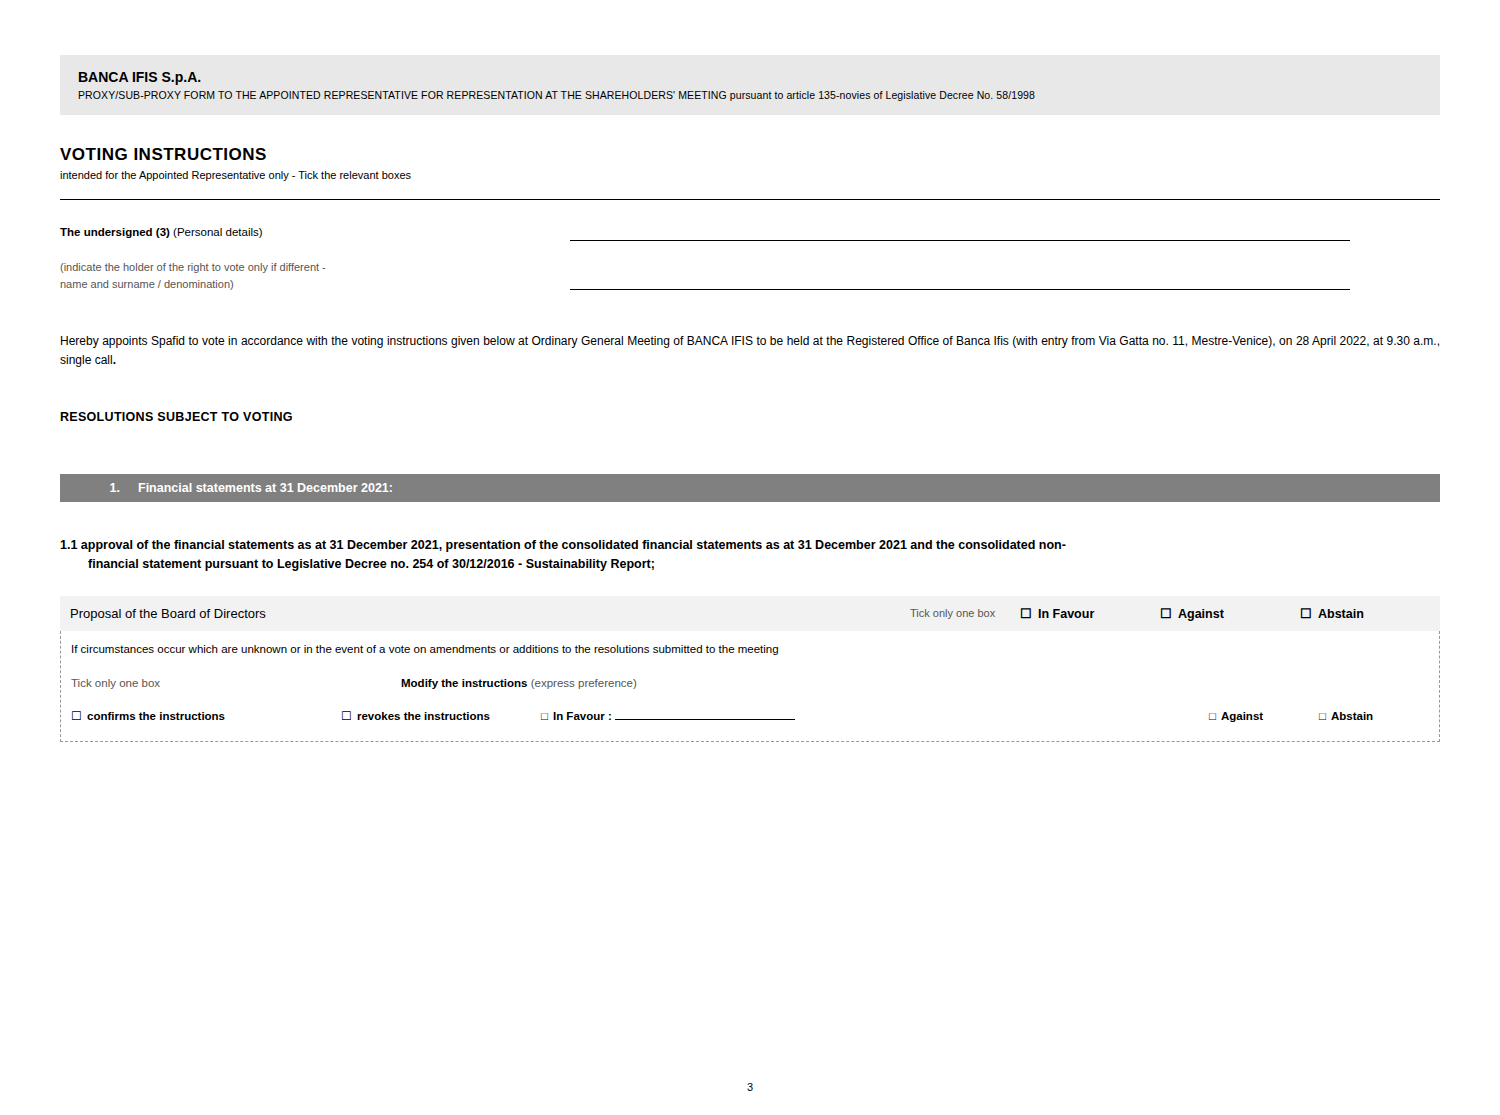BANCA IFIS S.p.A.
PROXY/SUB-PROXY FORM TO THE APPOINTED REPRESENTATIVE FOR REPRESENTATION AT THE SHAREHOLDERS' MEETING pursuant to article 135-novies of Legislative Decree No. 58/1998
VOTING INSTRUCTIONS
intended for the Appointed Representative only - Tick the relevant boxes
The undersigned (3) (Personal details)
(indicate the holder of the right to vote only if different -
name and surname / denomination)
Hereby appoints Spafid to vote in accordance with the voting instructions given below at Ordinary General Meeting of BANCA IFIS to be held at the Registered Office of Banca Ifis (with entry from Via Gatta no. 11, Mestre-Venice), on 28 April 2022, at 9.30 a.m., single call.
RESOLUTIONS SUBJECT TO VOTING
1.
Financial statements at 31 December 2021:
1.1 approval of the financial statements as at 31 December 2021, presentation of the consolidated financial statements as at 31 December 2021 and the consolidated non- financial statement pursuant to Legislative Decree no. 254 of 30/12/2016 - Sustainability Report;
Proposal of the Board of Directors
Tick only one box
☐In Favour
☐Against
☐Abstain
If circumstances occur which are unknown or in the event of a vote on amendments or additions to the resolutions submitted to the meeting
Tick only one box
Modify the instructions (express preference)
☐confirms the instructions
☐revokes the instructions
□In Favour :
□Against
□Abstain
3